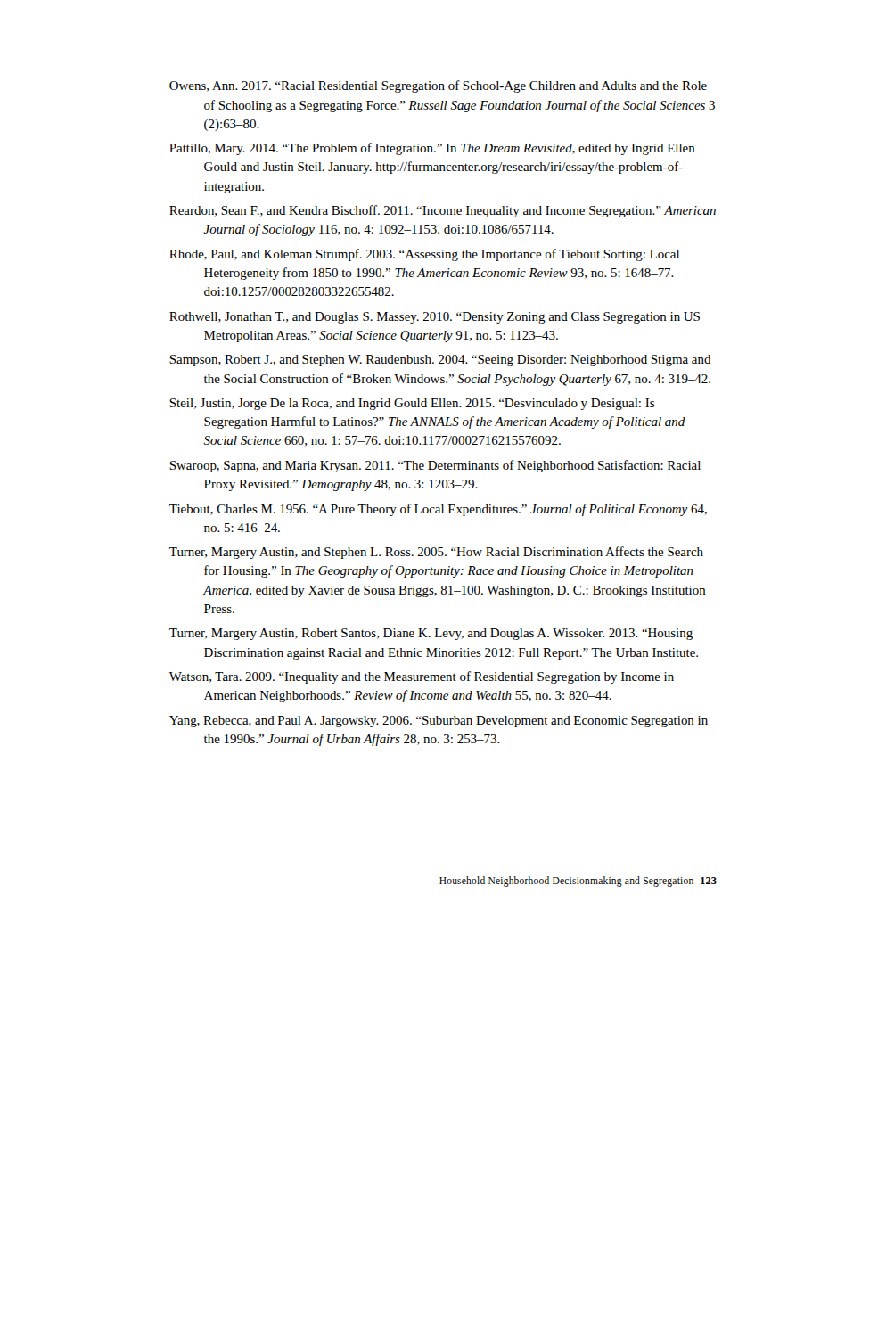Owens, Ann. 2017. “Racial Residential Segregation of School-Age Children and Adults and the Role of Schooling as a Segregating Force.” Russell Sage Foundation Journal of the Social Sciences 3 (2):63–80.
Pattillo, Mary. 2014. “The Problem of Integration.” In The Dream Revisited, edited by Ingrid Ellen Gould and Justin Steil. January. http://furmancenter.org/research/iri/essay/the-problem-of-integration.
Reardon, Sean F., and Kendra Bischoff. 2011. “Income Inequality and Income Segregation.” American Journal of Sociology 116, no. 4: 1092–1153. doi:10.1086/657114.
Rhode, Paul, and Koleman Strumpf. 2003. “Assessing the Importance of Tiebout Sorting: Local Heterogeneity from 1850 to 1990.” The American Economic Review 93, no. 5: 1648–77. doi:10.1257/000282803322655482.
Rothwell, Jonathan T., and Douglas S. Massey. 2010. “Density Zoning and Class Segregation in US Metropolitan Areas.” Social Science Quarterly 91, no. 5: 1123–43.
Sampson, Robert J., and Stephen W. Raudenbush. 2004. “Seeing Disorder: Neighborhood Stigma and the Social Construction of “Broken Windows.” Social Psychology Quarterly 67, no. 4: 319–42.
Steil, Justin, Jorge De la Roca, and Ingrid Gould Ellen. 2015. “Desvinculado y Desigual: Is Segregation Harmful to Latinos?” The ANNALS of the American Academy of Political and Social Science 660, no. 1: 57–76. doi:10.1177/0002716215576092.
Swaroop, Sapna, and Maria Krysan. 2011. “The Determinants of Neighborhood Satisfaction: Racial Proxy Revisited.” Demography 48, no. 3: 1203–29.
Tiebout, Charles M. 1956. “A Pure Theory of Local Expenditures.” Journal of Political Economy 64, no. 5: 416–24.
Turner, Margery Austin, and Stephen L. Ross. 2005. “How Racial Discrimination Affects the Search for Housing.” In The Geography of Opportunity: Race and Housing Choice in Metropolitan America, edited by Xavier de Sousa Briggs, 81–100. Washington, D. C.: Brookings Institution Press.
Turner, Margery Austin, Robert Santos, Diane K. Levy, and Douglas A. Wissoker. 2013. “Housing Discrimination against Racial and Ethnic Minorities 2012: Full Report.” The Urban Institute.
Watson, Tara. 2009. “Inequality and the Measurement of Residential Segregation by Income in American Neighborhoods.” Review of Income and Wealth 55, no. 3: 820–44.
Yang, Rebecca, and Paul A. Jargowsky. 2006. “Suburban Development and Economic Segregation in the 1990s.” Journal of Urban Affairs 28, no. 3: 253–73.
Household Neighborhood Decisionmaking and Segregation 123